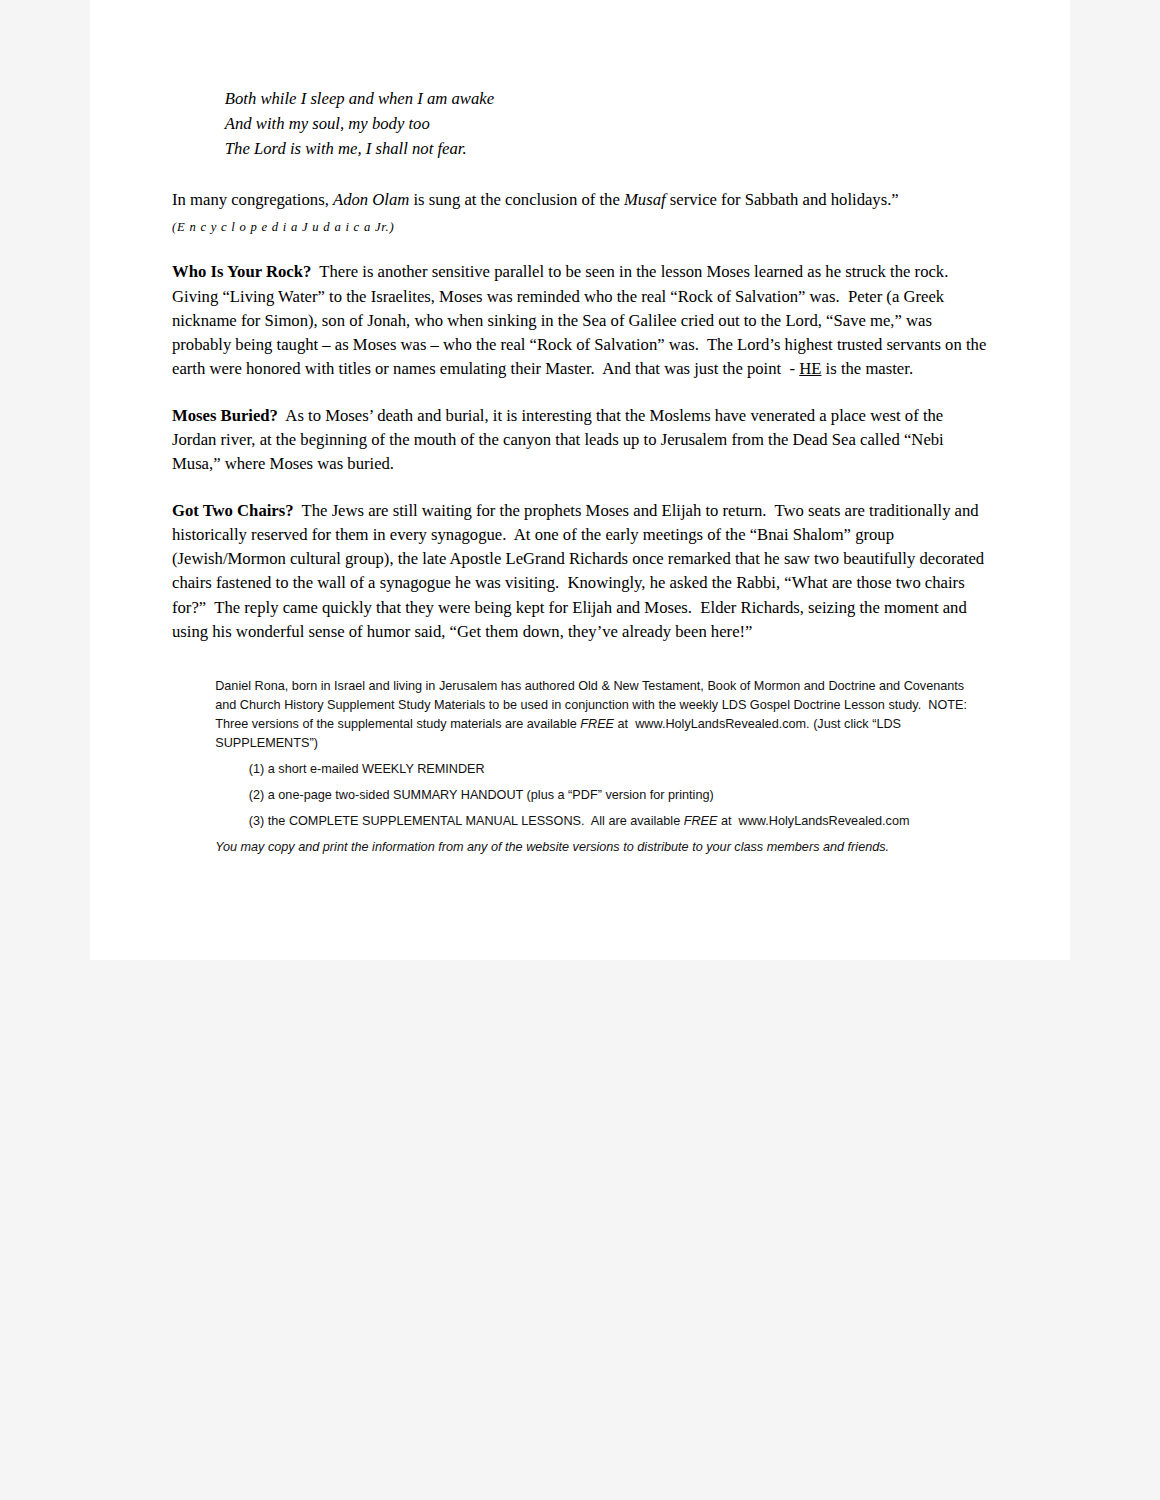Both while I sleep and when I am awake
And with my soul, my body too
The Lord is with me, I shall not fear.
In many congregations, Adon Olam is sung at the conclusion of the Musaf service for Sabbath and holidays.”
(E n c y c l o p e d i a J u d a i c a Jr.)
Who Is Your Rock? There is another sensitive parallel to be seen in the lesson Moses learned as he struck the rock. Giving “Living Water” to the Israelites, Moses was reminded who the real “Rock of Salvation” was. Peter (a Greek nickname for Simon), son of Jonah, who when sinking in the Sea of Galilee cried out to the Lord, “Save me,” was probably being taught – as Moses was – who the real “Rock of Salvation” was. The Lord’s highest trusted servants on the earth were honored with titles or names emulating their Master. And that was just the point - HE is the master.
Moses Buried? As to Moses’ death and burial, it is interesting that the Moslems have venerated a place west of the Jordan river, at the beginning of the mouth of the canyon that leads up to Jerusalem from the Dead Sea called “Nebi Musa,” where Moses was buried.
Got Two Chairs? The Jews are still waiting for the prophets Moses and Elijah to return. Two seats are traditionally and historically reserved for them in every synagogue. At one of the early meetings of the “Bnai Shalom” group (Jewish/Mormon cultural group), the late Apostle LeGrand Richards once remarked that he saw two beautifully decorated chairs fastened to the wall of a synagogue he was visiting. Knowingly, he asked the Rabbi, “What are those two chairs for?” The reply came quickly that they were being kept for Elijah and Moses. Elder Richards, seizing the moment and using his wonderful sense of humor said, “Get them down, they’ve already been here!”
Daniel Rona, born in Israel and living in Jerusalem has authored Old & New Testament, Book of Mormon and Doctrine and Covenants and Church History Supplement Study Materials to be used in conjunction with the weekly LDS Gospel Doctrine Lesson study. NOTE: Three versions of the supplemental study materials are available FREE at www.HolyLandsRevealed.com. (Just click “LDS SUPPLEMENTS”)
(1) a short e-mailed WEEKLY REMINDER
(2) a one-page two-sided SUMMARY HANDOUT (plus a “PDF” version for printing)
(3) the COMPLETE SUPPLEMENTAL MANUAL LESSONS. All are available FREE at www.HolyLandsRevealed.com
You may copy and print the information from any of the website versions to distribute to your class members and friends.